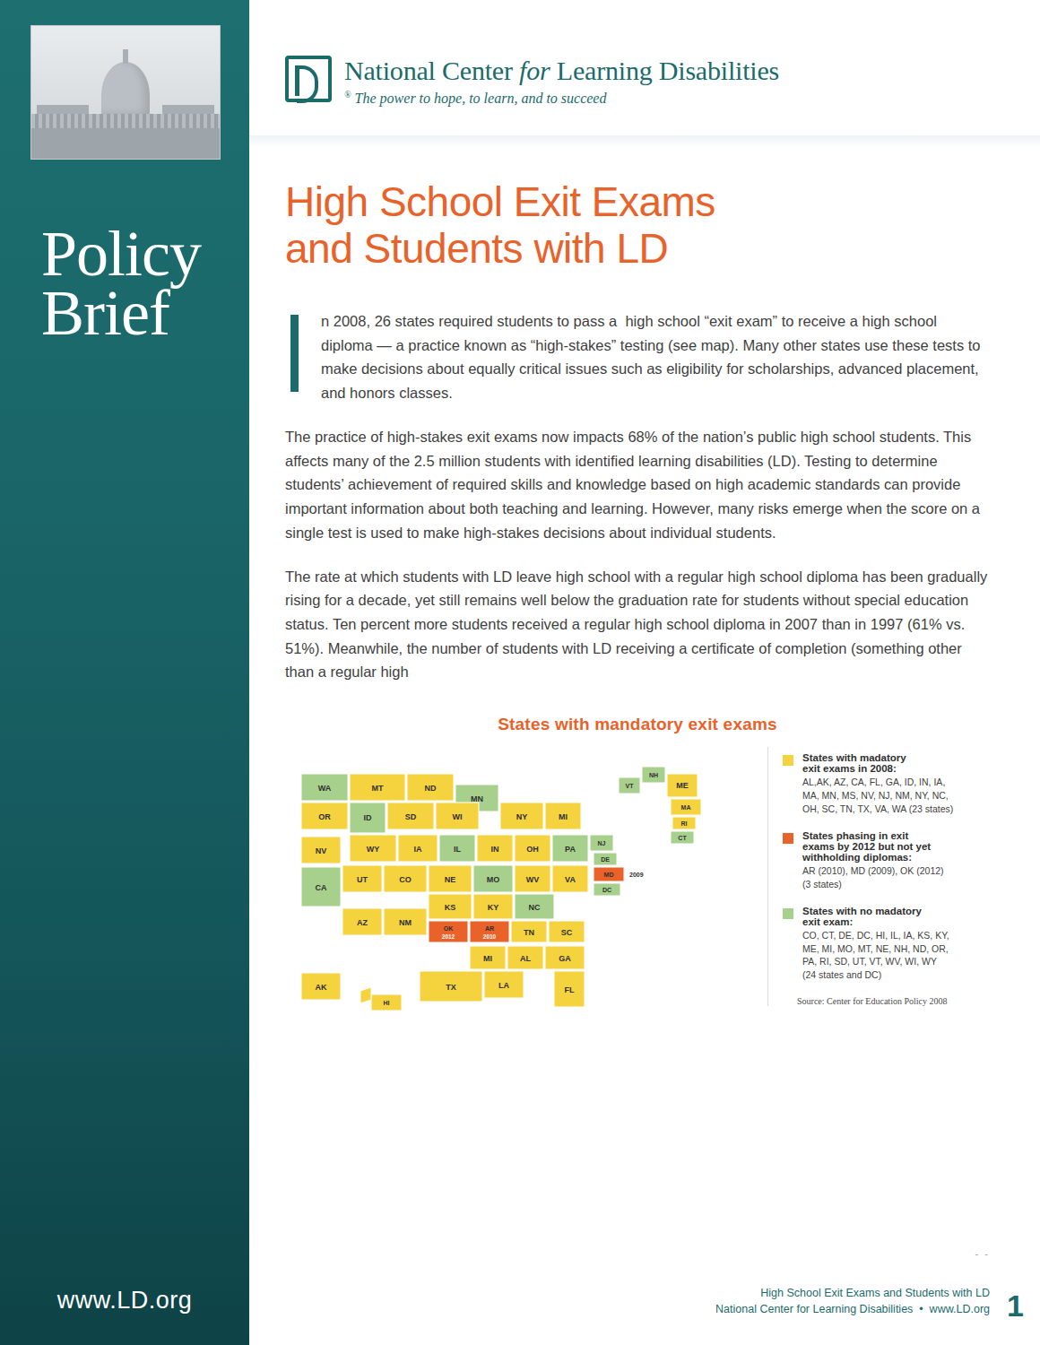Policy Brief
www.LD.org
National Center for Learning Disabilities
® The power to hope, to learn, and to succeed
High School Exit Exams
and Students with LD
n 2008, 26 states required students to pass a high school “exit exam” to receive a high school diploma — a practice known as “high-stakes” testing (see map). Many other states use these tests to make decisions about equally critical issues such as eligibility for scholarships, advanced placement, and honors classes.
The practice of high-stakes exit exams now impacts 68% of the nation’s public high school students. This affects many of the 2.5 million students with identified learning disabilities (LD). Testing to determine students’ achievement of required skills and knowledge based on high academic standards can provide important information about both teaching and learning. However, many risks emerge when the score on a single test is used to make high-stakes decisions about individual students.
The rate at which students with LD leave high school with a regular high school diploma has been gradually rising for a decade, yet still remains well below the graduation rate for students without special education status. Ten percent more students received a regular high school diploma in 2007 than in 1997 (61% vs. 51%). Meanwhile, the number of students with LD receiving a certificate of completion (something other than a regular high
States with mandatory exit exams
WA MT ND MN NH VT ME MA RI CT OR ID SD WI NY MI WY IA IL IN OH PA NJ DE MD 2009 DC NV UT CO NE MO WV VA CA KS KY NC AZ NM OK 2012 AR 2010 TN SC MI AL GA TX LA FL AK HI
States with madatory
exit exams in 2008:
AL,AK, AZ, CA, FL, GA, ID, IN, IA,
MA, MN, MS, NV, NJ, NM, NY, NC,
OH, SC, TN, TX, VA, WA (23 states)
States phasing in exit
exams by 2012 but not yet
withholding diplomas:
AR (2010), MD (2009), OK (2012)
(3 states)
States with no madatory
exit exam:
CO, CT, DE, DC, HI, IL, IA, KS, KY,
ME, MI, MO, MT, NE, NH, ND, OR,
PA, RI, SD, UT, VT, WV, WI, WY
(24 states and DC)
Source: Center for Education Policy 2008
- -
High School Exit Exams and Students with LD
National Center for Learning Disabilities • www.LD.org
1